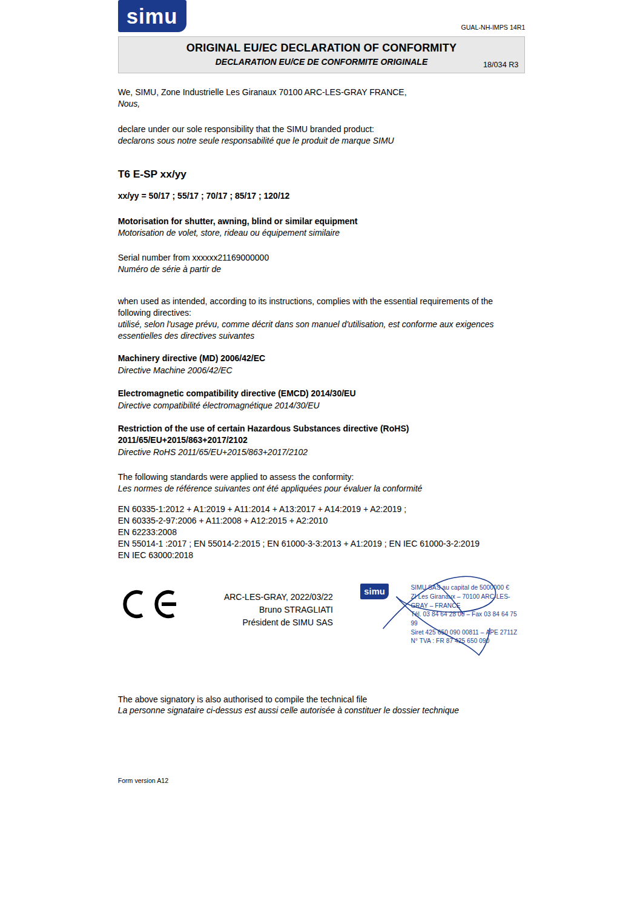simu
GUAL-NH-IMPS 14R1
ORIGINAL EU/EC DECLARATION OF CONFORMITY
DECLARATION EU/CE DE CONFORMITE ORIGINALE
18/034 R3
We, SIMU, Zone Industrielle Les Giranaux 70100 ARC-LES-GRAY FRANCE, Nous,
declare under our sole responsibility that the SIMU branded product: declarons sous notre seule responsabilité que le produit de marque SIMU
T6 E-SP xx/yy
xx/yy = 50/17 ; 55/17 ; 70/17 ; 85/17 ; 120/12
Motorisation for shutter, awning, blind or similar equipment Motorisation de volet, store, rideau ou équipement similaire
Serial number from xxxxxx21169000000 Numéro de série à partir de
when used as intended, according to its instructions, complies with the essential requirements of the following directives: utilisé, selon l'usage prévu, comme décrit dans son manuel d'utilisation, est conforme aux exigences essentielles des directives suivantes
Machinery directive (MD) 2006/42/EC
Directive Machine 2006/42/EC
Electromagnetic compatibility directive (EMCD) 2014/30/EU
Directive compatibilité électromagnétique 2014/30/EU
Restriction of the use of certain Hazardous Substances directive (RoHS) 2011/65/EU+2015/863+2017/2102
Directive RoHS 2011/65/EU+2015/863+2017/2102
The following standards were applied to assess the conformity: Les normes de référence suivantes ont été appliquées pour évaluer la conformité
EN 60335‑1:2012 + A1:2019 + A11:2014 + A13:2017 + A14:2019 + A2:2019 ;
EN 60335‑2‑97:2006 + A11:2008 + A12:2015 + A2:2010
EN 62233:2008
EN 55014‑1 :2017 ; EN 55014‑2:2015 ; EN 61000‑3‑3:2013 + A1:2019 ; EN IEC 61000‑3‑2:2019
EN IEC 63000:2018
ARC-LES-GRAY, 2022/03/22
Bruno STRAGLIATI
Président de SIMU SAS
simu
SIMU SAS au capital de 5000000 €
ZI Les Giranaux – 70100 ARC-LES-GRAY – FRANCE
Tél. 03 84 64 28 00 – Fax 03 84 64 75 99
Siret 425 650 090 00811 – APE 2711Z
N° TVA : FR 87 425 650 090
The above signatory is also authorised to compile the technical file La personne signataire ci-dessus est aussi celle autorisée à constituer le dossier technique
Form version A12